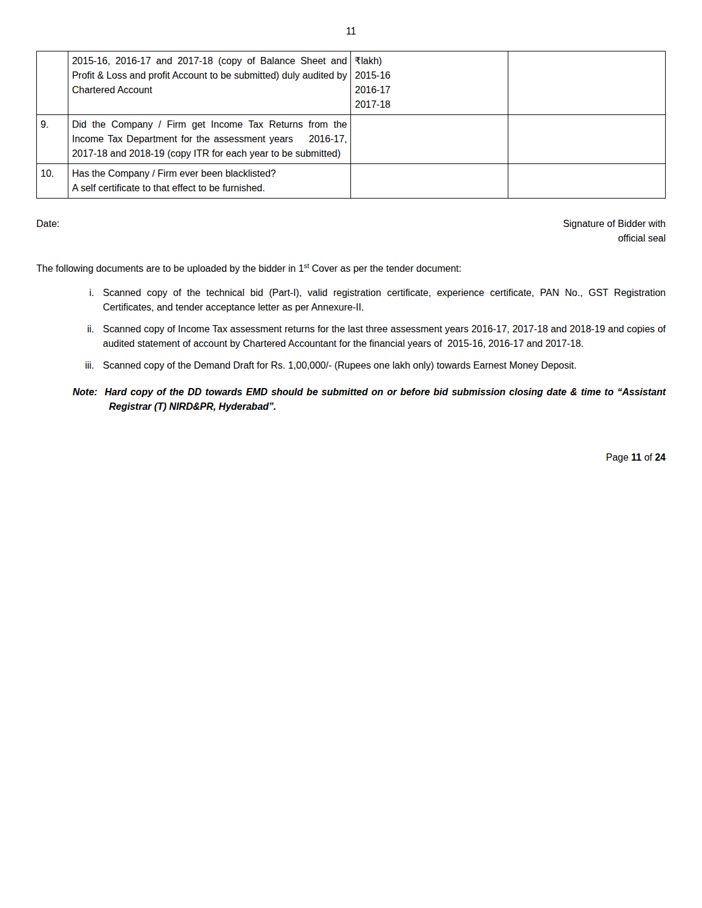11
| | 2015-16, 2016-17 and 2017-18 (copy of Balance Sheet and Profit & Loss and profit Account to be submitted) duly audited by Chartered Account | ₹lakh) 2015-16 2016-17 2017-18 | |
| 9. | Did the Company / Firm get Income Tax Returns from the Income Tax Department for the assessment years 2016-17, 2017-18 and 2018-19 (copy ITR for each year to be submitted) | | |
| 10. | Has the Company / Firm ever been blacklisted? A self certificate to that effect to be furnished. | | |
Date:
Signature of Bidder with
official seal
The following documents are to be uploaded by the bidder in 1st Cover as per the tender document:
Scanned copy of the technical bid (Part-I), valid registration certificate, experience certificate, PAN No., GST Registration Certificates, and tender acceptance letter as per Annexure-II.
Scanned copy of Income Tax assessment returns for the last three assessment years 2016-17, 2017-18 and 2018-19 and copies of audited statement of account by Chartered Accountant for the financial years of 2015-16, 2016-17 and 2017-18.
Scanned copy of the Demand Draft for Rs. 1,00,000/- (Rupees one lakh only) towards Earnest Money Deposit.
Note: Hard copy of the DD towards EMD should be submitted on or before bid submission closing date & time to “Assistant Registrar (T) NIRD&PR, Hyderabad”.
Page 11 of 24